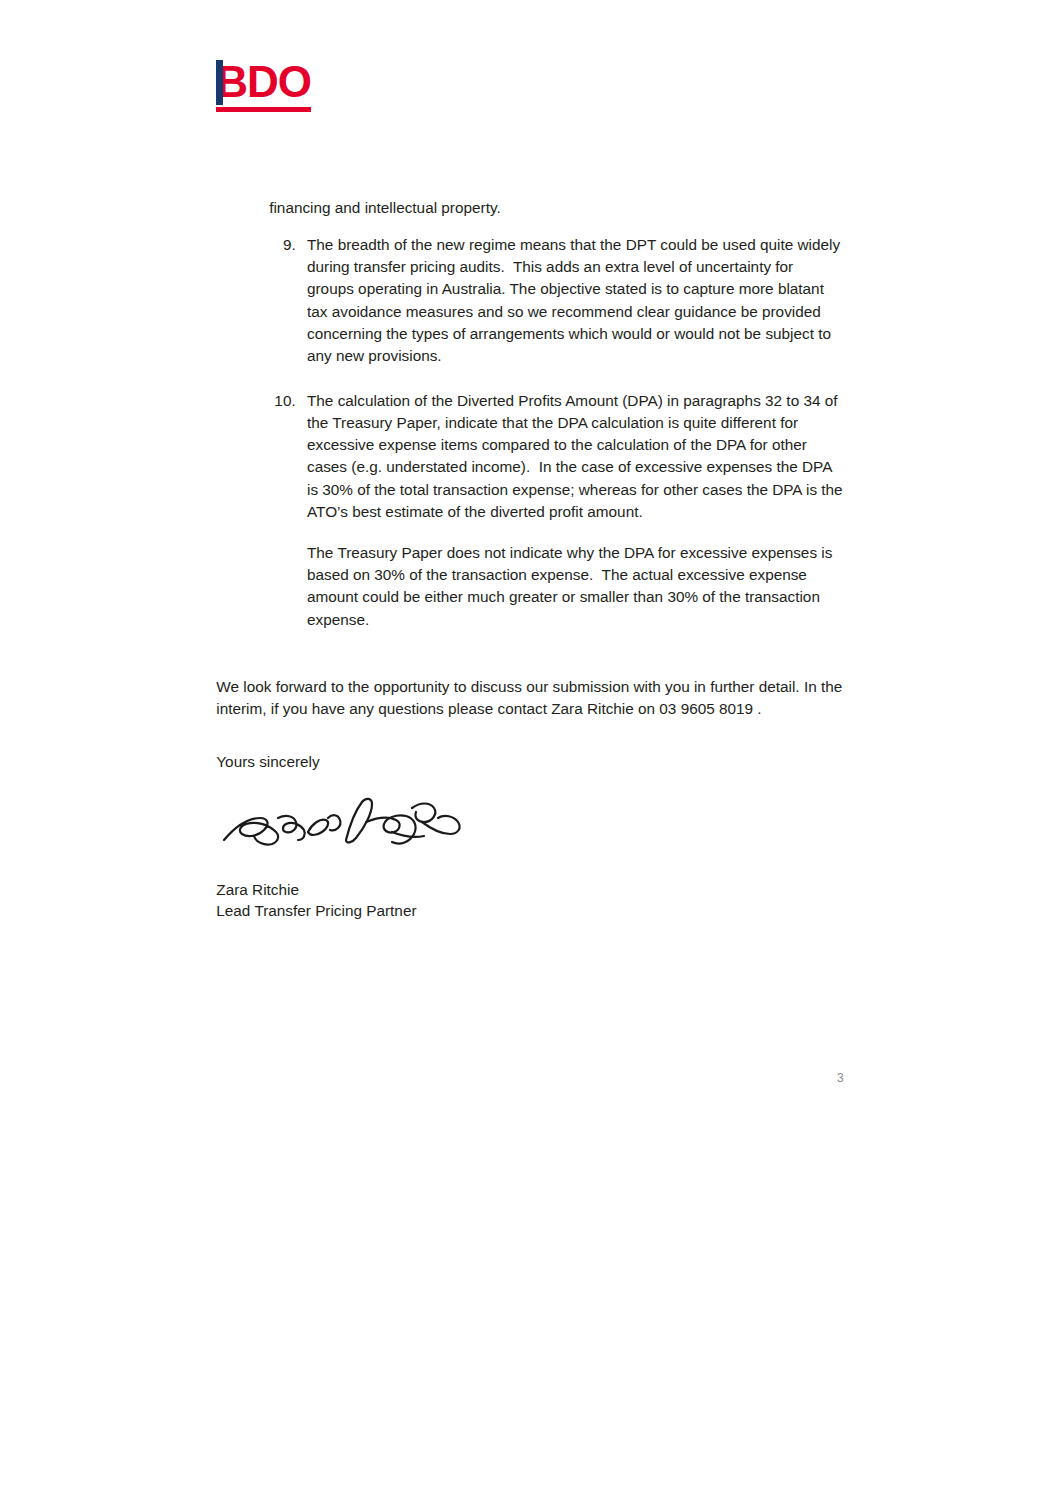BDO
financing and intellectual property.
9. The breadth of the new regime means that the DPT could be used quite widely during transfer pricing audits. This adds an extra level of uncertainty for groups operating in Australia. The objective stated is to capture more blatant tax avoidance measures and so we recommend clear guidance be provided concerning the types of arrangements which would or would not be subject to any new provisions.
10. The calculation of the Diverted Profits Amount (DPA) in paragraphs 32 to 34 of the Treasury Paper, indicate that the DPA calculation is quite different for excessive expense items compared to the calculation of the DPA for other cases (e.g. understated income). In the case of excessive expenses the DPA is 30% of the total transaction expense; whereas for other cases the DPA is the ATO’s best estimate of the diverted profit amount.
The Treasury Paper does not indicate why the DPA for excessive expenses is based on 30% of the transaction expense. The actual excessive expense amount could be either much greater or smaller than 30% of the transaction expense.
We look forward to the opportunity to discuss our submission with you in further detail. In the interim, if you have any questions please contact Zara Ritchie on 03 9605 8019 .
Yours sincerely
Zara Ritchie
Lead Transfer Pricing Partner
3